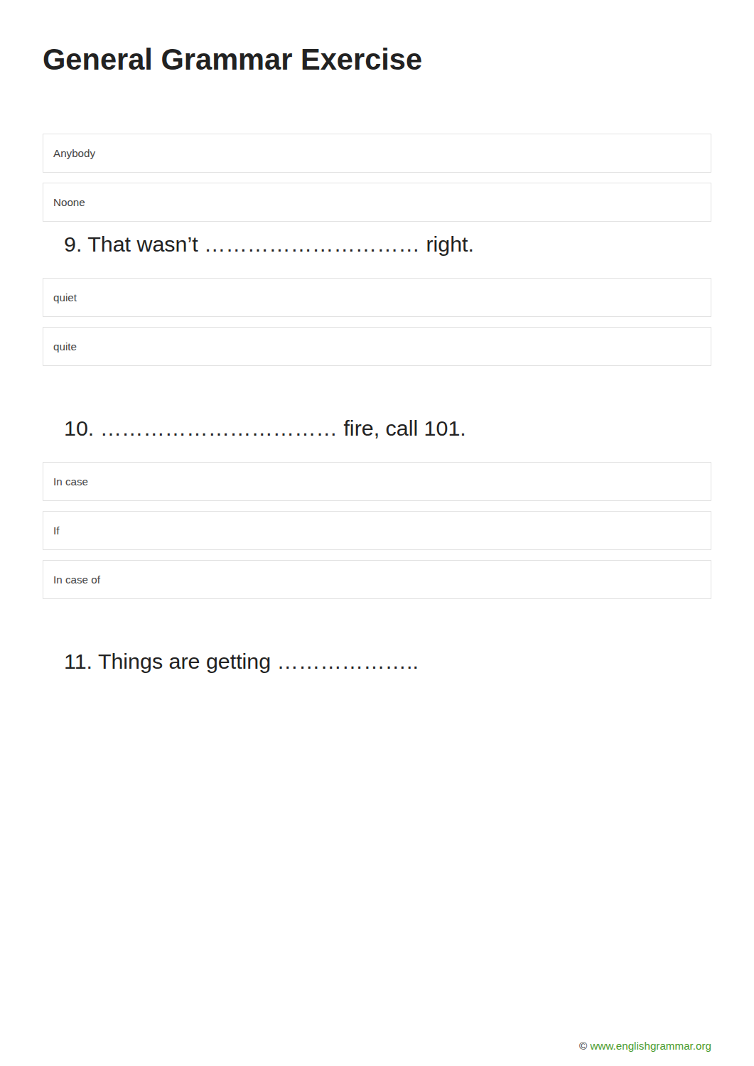General Grammar Exercise
Anybody
Noone
9. That wasn’t ………………………… right.
quiet
quite
10. …………………………… fire, call 101.
In case
If
In case of
11. Things are getting ………………..
© www.englishgrammar.org